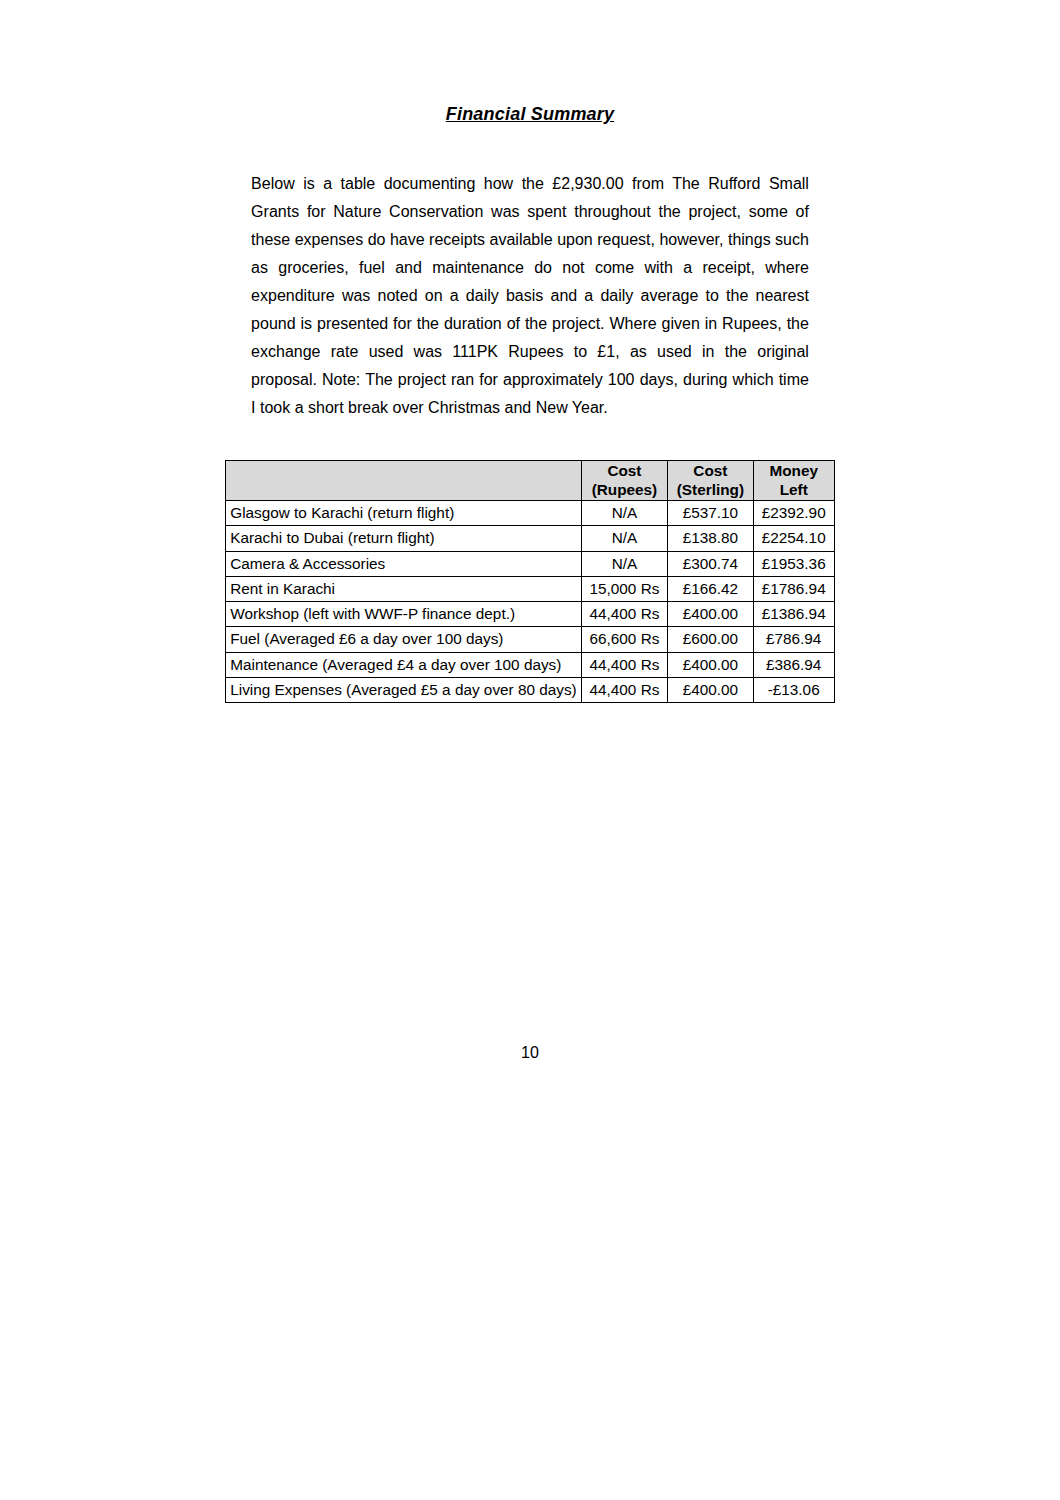Financial Summary
Below is a table documenting how the £2,930.00 from The Rufford Small Grants for Nature Conservation was spent throughout the project, some of these expenses do have receipts available upon request, however, things such as groceries, fuel and maintenance do not come with a receipt, where expenditure was noted on a daily basis and a daily average to the nearest pound is presented for the duration of the project. Where given in Rupees, the exchange rate used was 111PK Rupees to £1, as used in the original proposal. Note: The project ran for approximately 100 days, during which time I took a short break over Christmas and New Year.
| | Cost (Rupees) | Cost (Sterling) | Money Left |
| --- | --- | --- | --- |
| Glasgow to Karachi (return flight) | N/A | £537.10 | £2392.90 |
| Karachi to Dubai (return flight) | N/A | £138.80 | £2254.10 |
| Camera & Accessories | N/A | £300.74 | £1953.36 |
| Rent in Karachi | 15,000 Rs | £166.42 | £1786.94 |
| Workshop (left with WWF-P finance dept.) | 44,400 Rs | £400.00 | £1386.94 |
| Fuel (Averaged £6 a day over 100 days) | 66,600 Rs | £600.00 | £786.94 |
| Maintenance (Averaged £4 a day over 100 days) | 44,400 Rs | £400.00 | £386.94 |
| Living Expenses (Averaged £5 a day over 80 days) | 44,400 Rs | £400.00 | -£13.06 |
10